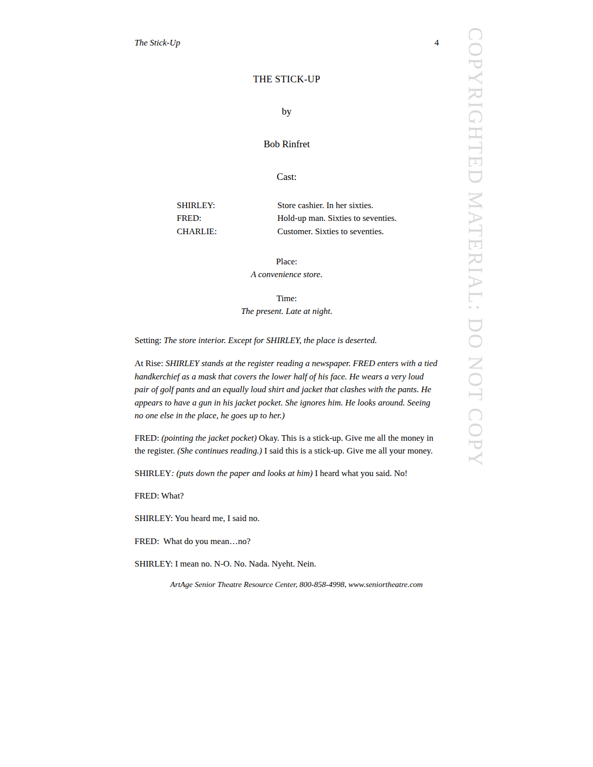COPYRIGHTED MATERIAL: DO NOT COPY
The Stick-Up 4
THE STICK-UP
by
Bob Rinfret
Cast:
| SHIRLEY: | Store cashier. In her sixties. |
| FRED: | Hold-up man. Sixties to seventies. |
| CHARLIE: | Customer. Sixties to seventies. |
Place:
A convenience store.
Time:
The present. Late at night.
Setting: The store interior. Except for SHIRLEY, the place is deserted.
At Rise: SHIRLEY stands at the register reading a newspaper. FRED enters with a tied handkerchief as a mask that covers the lower half of his face. He wears a very loud pair of golf pants and an equally loud shirt and jacket that clashes with the pants. He appears to have a gun in his jacket pocket. She ignores him. He looks around. Seeing no one else in the place, he goes up to her.)
FRED: (pointing the jacket pocket) Okay. This is a stick-up. Give me all the money in the register. (She continues reading.) I said this is a stick-up. Give me all your money.
SHIRLEY: (puts down the paper and looks at him) I heard what you said. No!
FRED: What?
SHIRLEY: You heard me, I said no.
FRED: What do you mean…no?
SHIRLEY: I mean no. N-O. No. Nada. Nyeht. Nein.
ArtAge Senior Theatre Resource Center, 800-858-4998, www.seniortheatre.com